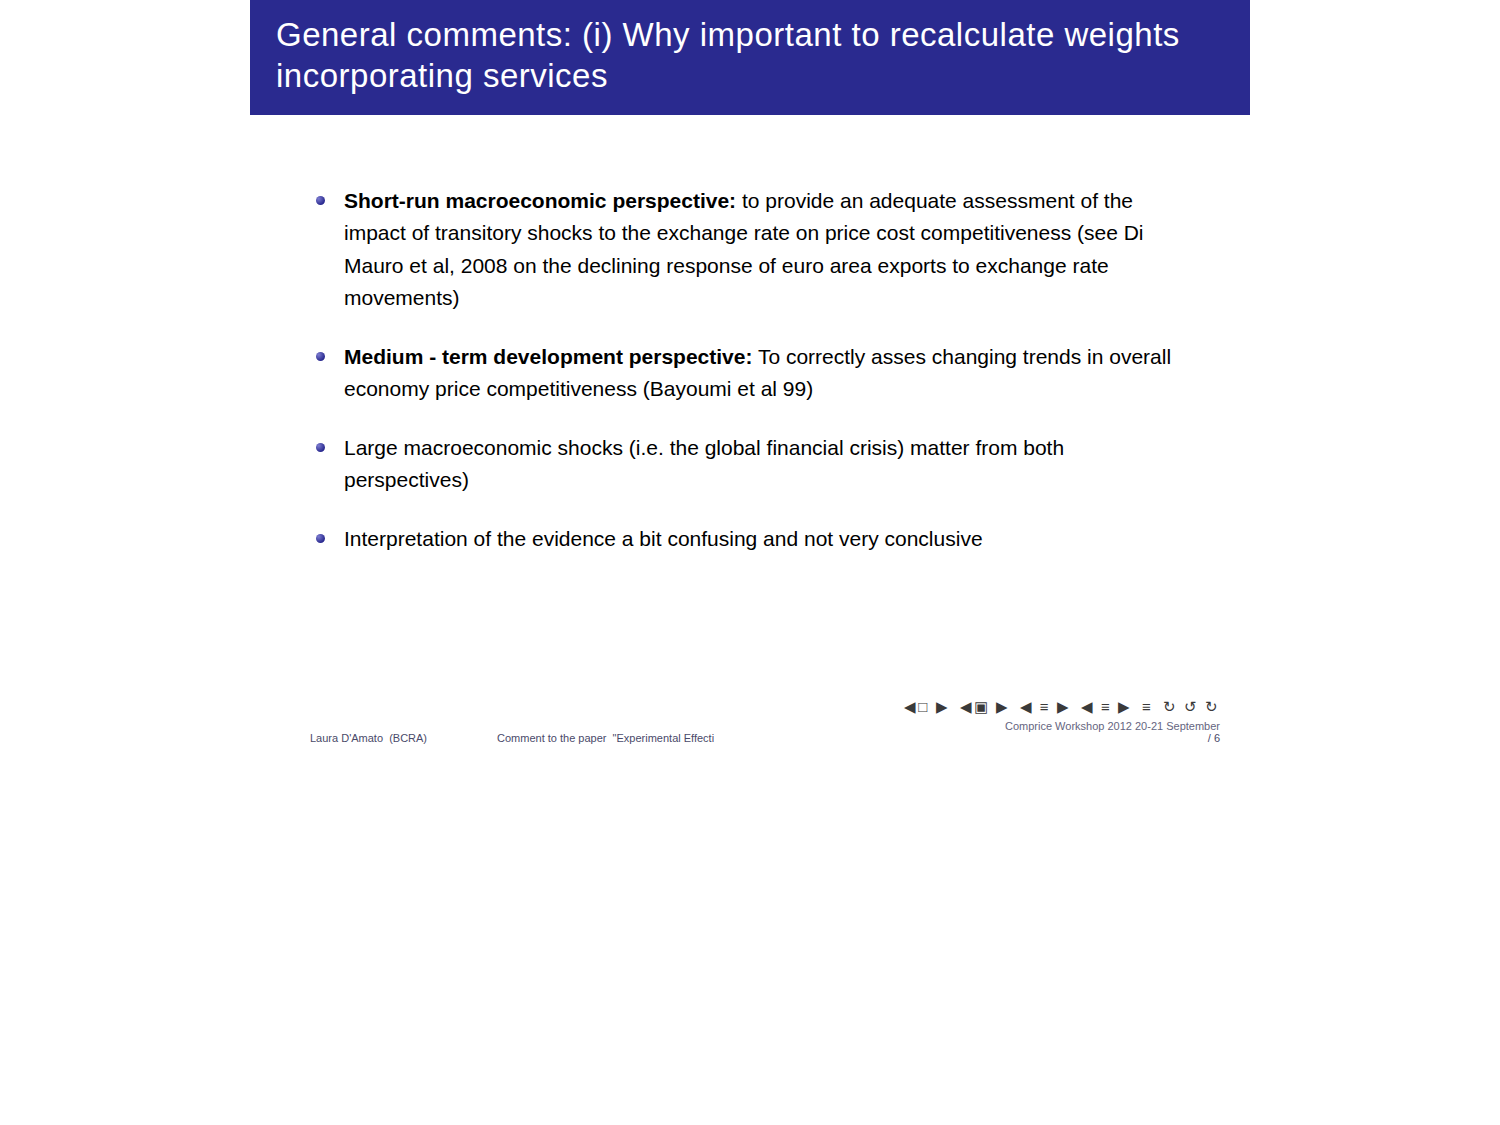General comments: (i) Why important to recalculate weights incorporating services
Short-run macroeconomic perspective: to provide an adequate assessment of the impact of transitory shocks to the exchange rate on price cost competitiveness (see Di Mauro et al, 2008 on the declining response of euro area exports to exchange rate movements)
Medium - term development perspective: To correctly asses changing trends in overall economy price competitiveness (Bayoumi et al 99)
Large macroeconomic shocks (i.e. the global financial crisis) matter from both perspectives)
Interpretation of the evidence a bit confusing and not very conclusive
◀□ ▶ ◀▣ ▶ ◀ ≡ ▶ ◀ ≡ ▶ ≡ ↻ ↺ ↻
Comprice Workshop 2012 20-21 September
Laura D'Amato (BCRA) Comment to the paper "Experimental Effecti / 6